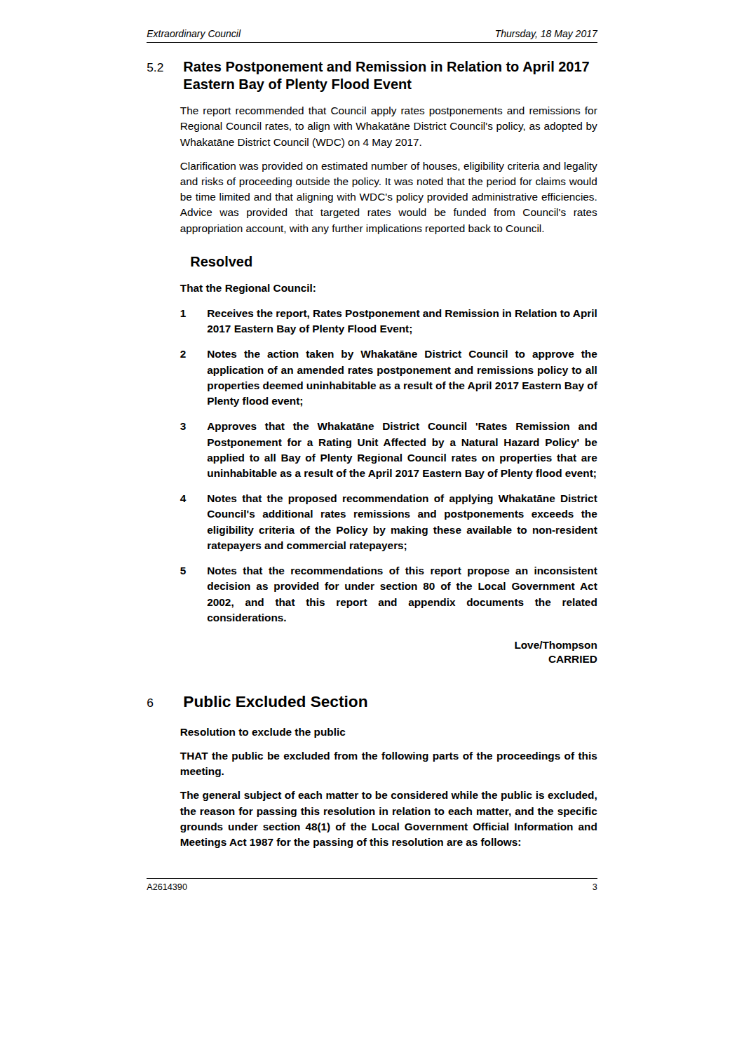Extraordinary Council Thursday, 18 May 2017
5.2
Rates Postponement and Remission in Relation to April 2017 Eastern Bay of Plenty Flood Event
The report recommended that Council apply rates postponements and remissions for Regional Council rates, to align with Whakatāne District Council's policy, as adopted by Whakatāne District Council (WDC) on 4 May 2017.
Clarification was provided on estimated number of houses, eligibility criteria and legality and risks of proceeding outside the policy. It was noted that the period for claims would be time limited and that aligning with WDC's policy provided administrative efficiencies. Advice was provided that targeted rates would be funded from Council's rates appropriation account, with any further implications reported back to Council.
Resolved
That the Regional Council:
Receives the report, Rates Postponement and Remission in Relation to April 2017 Eastern Bay of Plenty Flood Event;
Notes the action taken by Whakatāne District Council to approve the application of an amended rates postponement and remissions policy to all properties deemed uninhabitable as a result of the April 2017 Eastern Bay of Plenty flood event;
Approves that the Whakatāne District Council 'Rates Remission and Postponement for a Rating Unit Affected by a Natural Hazard Policy' be applied to all Bay of Plenty Regional Council rates on properties that are uninhabitable as a result of the April 2017 Eastern Bay of Plenty flood event;
Notes that the proposed recommendation of applying Whakatāne District Council's additional rates remissions and postponements exceeds the eligibility criteria of the Policy by making these available to non-resident ratepayers and commercial ratepayers;
Notes that the recommendations of this report propose an inconsistent decision as provided for under section 80 of the Local Government Act 2002, and that this report and appendix documents the related considerations.
Love/Thompson
CARRIED
6
Public Excluded Section
Resolution to exclude the public
THAT the public be excluded from the following parts of the proceedings of this meeting.
The general subject of each matter to be considered while the public is excluded, the reason for passing this resolution in relation to each matter, and the specific grounds under section 48(1) of the Local Government Official Information and Meetings Act 1987 for the passing of this resolution are as follows:
A2614390 3